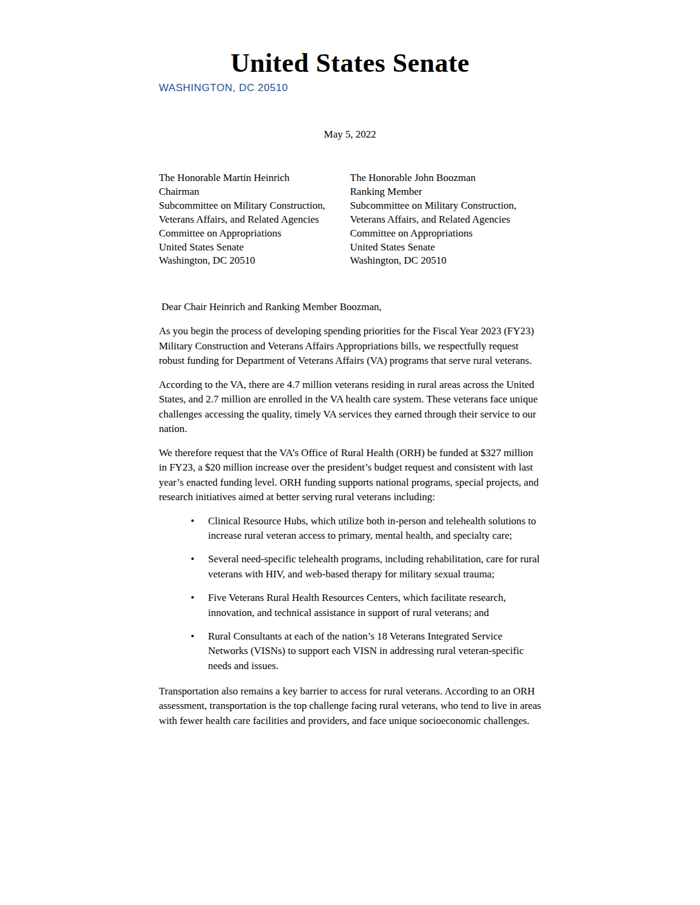United States Senate
WASHINGTON, DC 20510
May 5, 2022
| The Honorable Martin Heinrich Chairman Subcommittee on Military Construction, Veterans Affairs, and Related Agencies Committee on Appropriations United States Senate Washington, DC 20510 | The Honorable John Boozman Ranking Member Subcommittee on Military Construction, Veterans Affairs, and Related Agencies Committee on Appropriations United States Senate Washington, DC 20510 |
Dear Chair Heinrich and Ranking Member Boozman,
As you begin the process of developing spending priorities for the Fiscal Year 2023 (FY23) Military Construction and Veterans Affairs Appropriations bills, we respectfully request robust funding for Department of Veterans Affairs (VA) programs that serve rural veterans.
According to the VA, there are 4.7 million veterans residing in rural areas across the United States, and 2.7 million are enrolled in the VA health care system. These veterans face unique challenges accessing the quality, timely VA services they earned through their service to our nation.
We therefore request that the VA’s Office of Rural Health (ORH) be funded at $327 million in FY23, a $20 million increase over the president’s budget request and consistent with last year’s enacted funding level. ORH funding supports national programs, special projects, and research initiatives aimed at better serving rural veterans including:
Clinical Resource Hubs, which utilize both in-person and telehealth solutions to increase rural veteran access to primary, mental health, and specialty care;
Several need-specific telehealth programs, including rehabilitation, care for rural veterans with HIV, and web-based therapy for military sexual trauma;
Five Veterans Rural Health Resources Centers, which facilitate research, innovation, and technical assistance in support of rural veterans; and
Rural Consultants at each of the nation’s 18 Veterans Integrated Service Networks (VISNs) to support each VISN in addressing rural veteran-specific needs and issues.
Transportation also remains a key barrier to access for rural veterans. According to an ORH assessment, transportation is the top challenge facing rural veterans, who tend to live in areas with fewer health care facilities and providers, and face unique socioeconomic challenges.